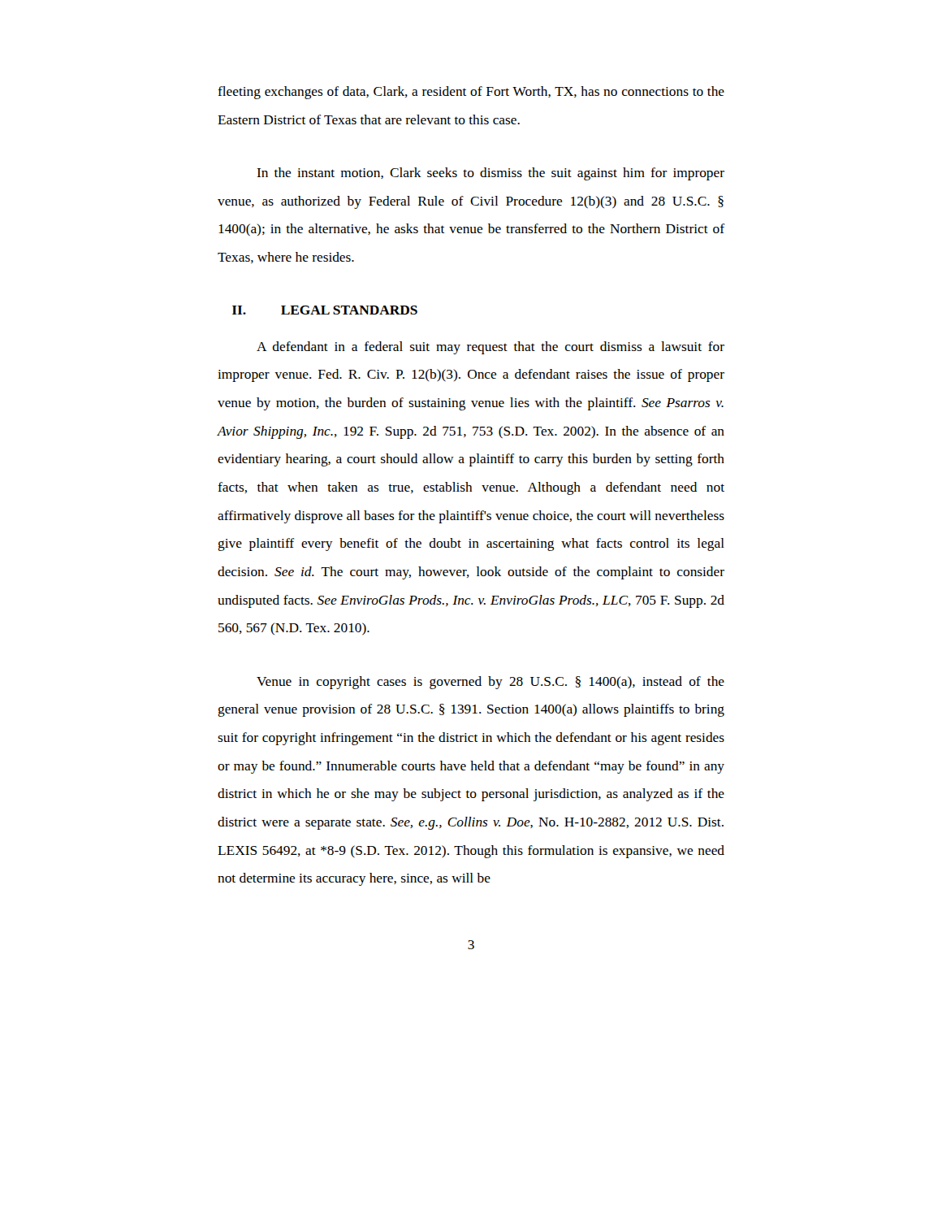fleeting exchanges of data, Clark, a resident of Fort Worth, TX, has no connections to the Eastern District of Texas that are relevant to this case.
In the instant motion, Clark seeks to dismiss the suit against him for improper venue, as authorized by Federal Rule of Civil Procedure 12(b)(3) and 28 U.S.C. § 1400(a); in the alternative, he asks that venue be transferred to the Northern District of Texas, where he resides.
II. LEGAL STANDARDS
A defendant in a federal suit may request that the court dismiss a lawsuit for improper venue. Fed. R. Civ. P. 12(b)(3). Once a defendant raises the issue of proper venue by motion, the burden of sustaining venue lies with the plaintiff. See Psarros v. Avior Shipping, Inc., 192 F. Supp. 2d 751, 753 (S.D. Tex. 2002). In the absence of an evidentiary hearing, a court should allow a plaintiff to carry this burden by setting forth facts, that when taken as true, establish venue. Although a defendant need not affirmatively disprove all bases for the plaintiff's venue choice, the court will nevertheless give plaintiff every benefit of the doubt in ascertaining what facts control its legal decision. See id. The court may, however, look outside of the complaint to consider undisputed facts. See EnviroGlas Prods., Inc. v. EnviroGlas Prods., LLC, 705 F. Supp. 2d 560, 567 (N.D. Tex. 2010).
Venue in copyright cases is governed by 28 U.S.C. § 1400(a), instead of the general venue provision of 28 U.S.C. § 1391. Section 1400(a) allows plaintiffs to bring suit for copyright infringement “in the district in which the defendant or his agent resides or may be found.” Innumerable courts have held that a defendant “may be found” in any district in which he or she may be subject to personal jurisdiction, as analyzed as if the district were a separate state. See, e.g., Collins v. Doe, No. H-10-2882, 2012 U.S. Dist. LEXIS 56492, at *8-9 (S.D. Tex. 2012). Though this formulation is expansive, we need not determine its accuracy here, since, as will be
3